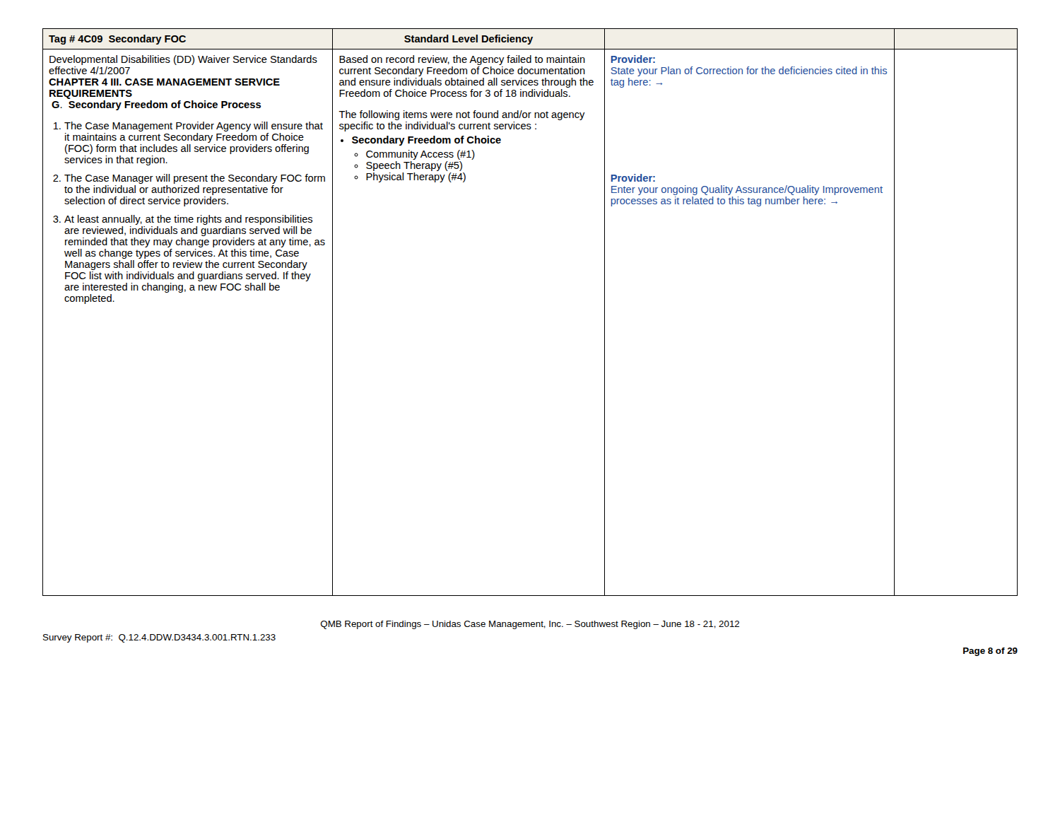| Tag # 4C09 Secondary FOC | Standard Level Deficiency | | |
| Developmental Disabilities (DD) Waiver Service Standards effective 4/1/2007 CHAPTER 4 III. CASE MANAGEMENT SERVICE REQUIREMENTS G . Secondary Freedom of Choice Process The Case Management Provider Agency will ensure that it maintains a current Secondary Freedom of Choice (FOC) form that includes all service providers offering services in that region. The Case Manager will present the Secondary FOC form to the individual or authorized representative for selection of direct service providers. At least annually, at the time rights and responsibilities are reviewed, individuals and guardians served will be reminded that they may change providers at any time, as well as change types of services. At this time, Case Managers shall offer to review the current Secondary FOC list with individuals and guardians served. If they are interested in changing, a new FOC shall be completed. | Based on record review, the Agency failed to maintain current Secondary Freedom of Choice documentation and ensure individuals obtained all services through the Freedom of Choice Process for 3 of 18 individuals. The following items were not found and/or not agency specific to the individual's current services : Secondary Freedom of Choice Community Access (#1) Speech Therapy (#5) Physical Therapy (#4) | Provider: State your Plan of Correction for the deficiencies cited in this tag here: → Provider: Enter your ongoing Quality Assurance/Quality Improvement processes as it related to this tag number here: → | |
| QMB Report of Findings – Unidas Case Management, Inc. – Southwest Region – June 18 - 21, 2012 |
| Survey Report #: Q.12.4.DDW.D3434.3.001.RTN.1.233 | |
| | Page 8 of 29 |